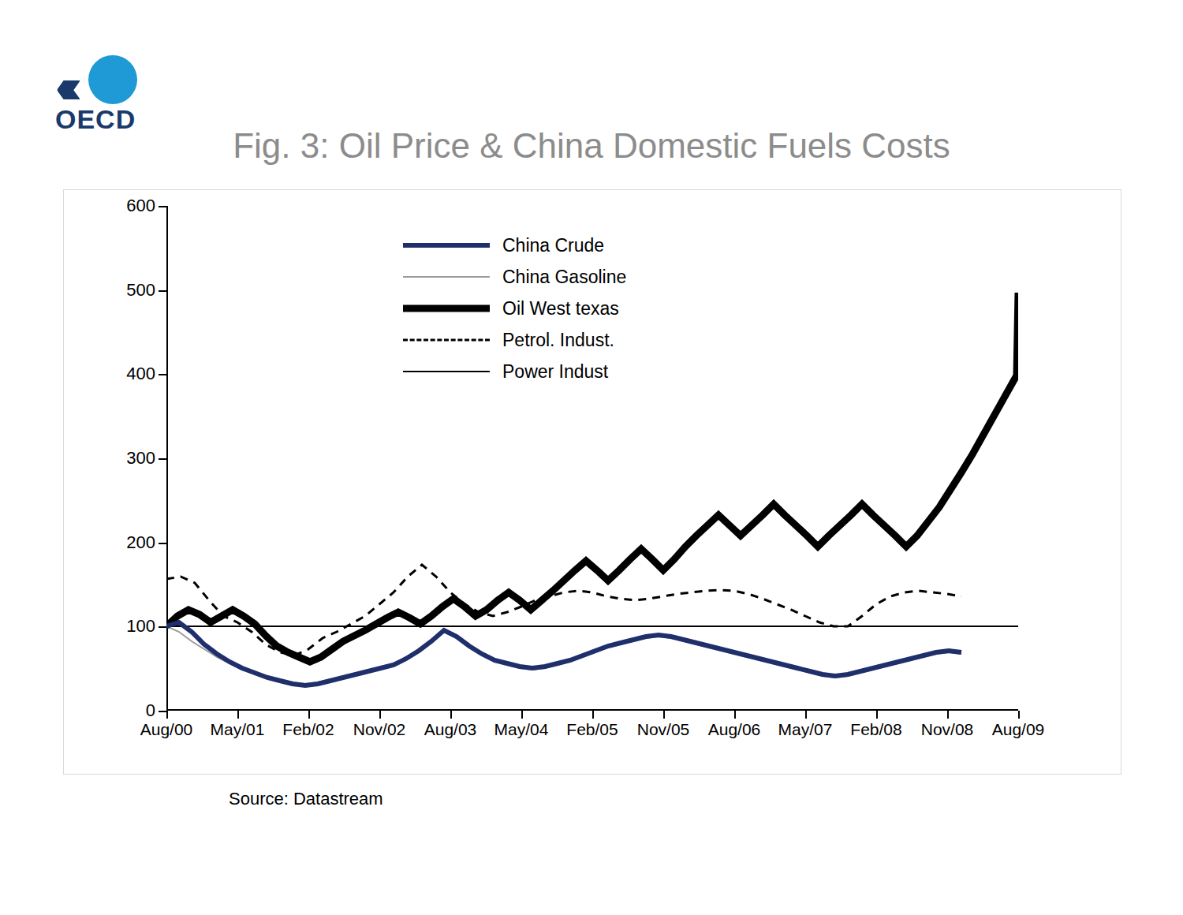‹‹‹
OECD
Fig. 3: Oil Price & China Domestic Fuels Costs
0
100
200
300
400
500
600
China Crude
China Gasoline
Oil West texas
Petrol. Indust.
Power Indust
Aug/00 May/01 Feb/02 Nov/02 Aug/03 May/04 Feb/05 Nov/05 Aug/06 May/07 Feb/08 Nov/08 Aug/09
Source: Datastream